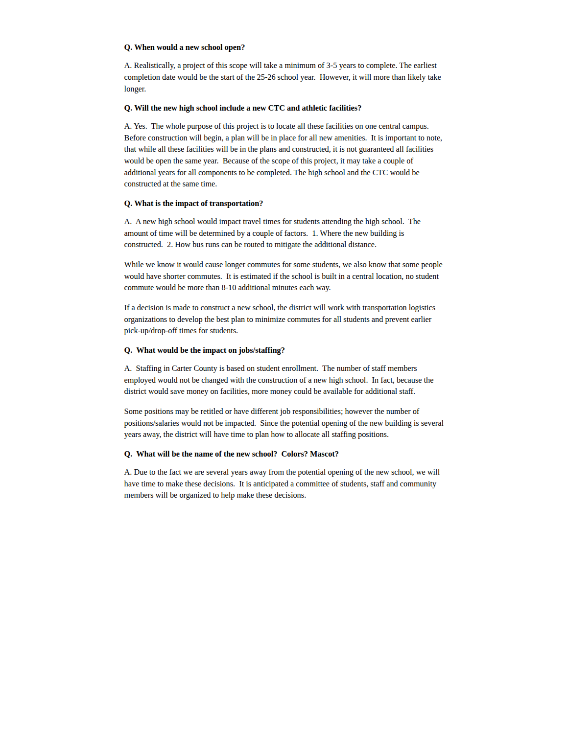Q. When would a new school open?
A. Realistically, a project of this scope will take a minimum of 3-5 years to complete. The earliest completion date would be the start of the 25-26 school year. However, it will more than likely take longer.
Q. Will the new high school include a new CTC and athletic facilities?
A. Yes. The whole purpose of this project is to locate all these facilities on one central campus. Before construction will begin, a plan will be in place for all new amenities. It is important to note, that while all these facilities will be in the plans and constructed, it is not guaranteed all facilities would be open the same year. Because of the scope of this project, it may take a couple of additional years for all components to be completed. The high school and the CTC would be constructed at the same time.
Q. What is the impact of transportation?
A. A new high school would impact travel times for students attending the high school. The amount of time will be determined by a couple of factors. 1. Where the new building is constructed. 2. How bus runs can be routed to mitigate the additional distance.
While we know it would cause longer commutes for some students, we also know that some people would have shorter commutes. It is estimated if the school is built in a central location, no student commute would be more than 8-10 additional minutes each way.
If a decision is made to construct a new school, the district will work with transportation logistics organizations to develop the best plan to minimize commutes for all students and prevent earlier pick-up/drop-off times for students.
Q. What would be the impact on jobs/staffing?
A. Staffing in Carter County is based on student enrollment. The number of staff members employed would not be changed with the construction of a new high school. In fact, because the district would save money on facilities, more money could be available for additional staff.
Some positions may be retitled or have different job responsibilities; however the number of positions/salaries would not be impacted. Since the potential opening of the new building is several years away, the district will have time to plan how to allocate all staffing positions.
Q. What will be the name of the new school? Colors? Mascot?
A. Due to the fact we are several years away from the potential opening of the new school, we will have time to make these decisions. It is anticipated a committee of students, staff and community members will be organized to help make these decisions.